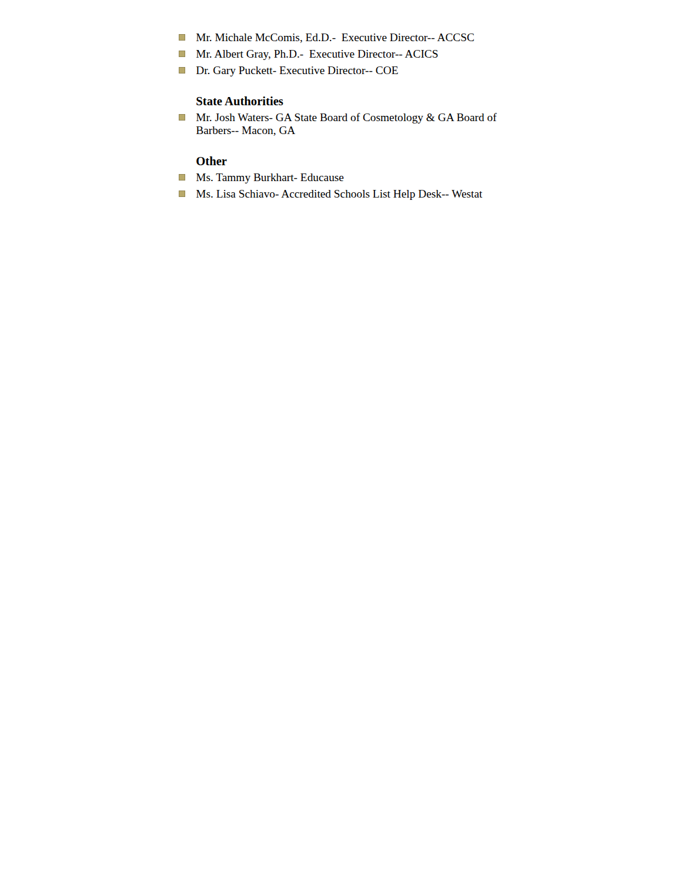Mr. Michale McComis, Ed.D.- Executive Director-- ACCSC
Mr. Albert Gray, Ph.D.- Executive Director-- ACICS
Dr. Gary Puckett- Executive Director-- COE
State Authorities
Mr. Josh Waters- GA State Board of Cosmetology & GA Board of Barbers-- Macon, GA
Other
Ms. Tammy Burkhart- Educause
Ms. Lisa Schiavo- Accredited Schools List Help Desk-- Westat